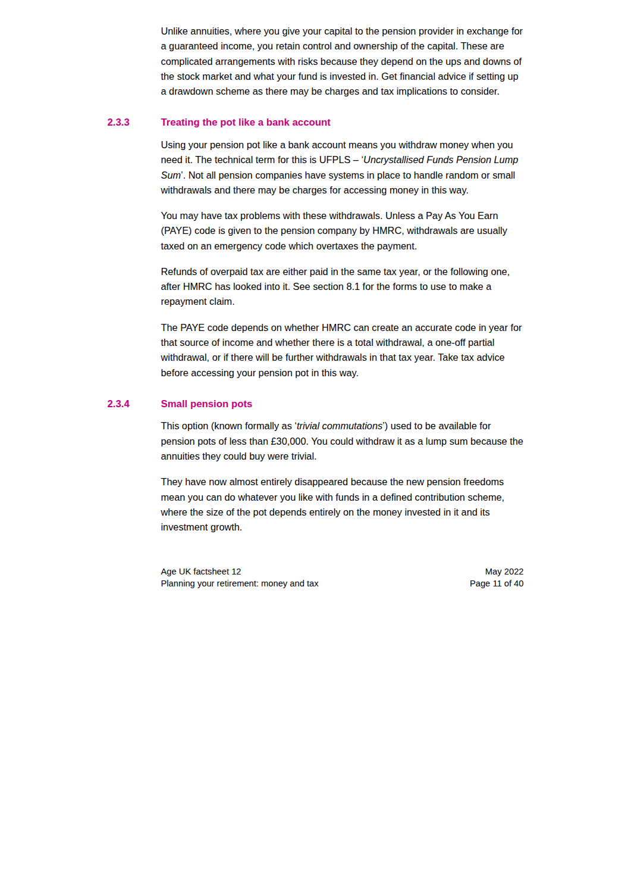Unlike annuities, where you give your capital to the pension provider in exchange for a guaranteed income, you retain control and ownership of the capital. These are complicated arrangements with risks because they depend on the ups and downs of the stock market and what your fund is invested in. Get financial advice if setting up a drawdown scheme as there may be charges and tax implications to consider.
2.3.3 Treating the pot like a bank account
Using your pension pot like a bank account means you withdraw money when you need it. The technical term for this is UFPLS – ‘Uncrystallised Funds Pension Lump Sum’. Not all pension companies have systems in place to handle random or small withdrawals and there may be charges for accessing money in this way.
You may have tax problems with these withdrawals. Unless a Pay As You Earn (PAYE) code is given to the pension company by HMRC, withdrawals are usually taxed on an emergency code which overtaxes the payment.
Refunds of overpaid tax are either paid in the same tax year, or the following one, after HMRC has looked into it. See section 8.1 for the forms to use to make a repayment claim.
The PAYE code depends on whether HMRC can create an accurate code in year for that source of income and whether there is a total withdrawal, a one-off partial withdrawal, or if there will be further withdrawals in that tax year. Take tax advice before accessing your pension pot in this way.
2.3.4 Small pension pots
This option (known formally as ‘trivial commutations’) used to be available for pension pots of less than £30,000. You could withdraw it as a lump sum because the annuities they could buy were trivial.
They have now almost entirely disappeared because the new pension freedoms mean you can do whatever you like with funds in a defined contribution scheme, where the size of the pot depends entirely on the money invested in it and its investment growth.
Age UK factsheet 12
Planning your retirement: money and tax
May 2022
Page 11 of 40